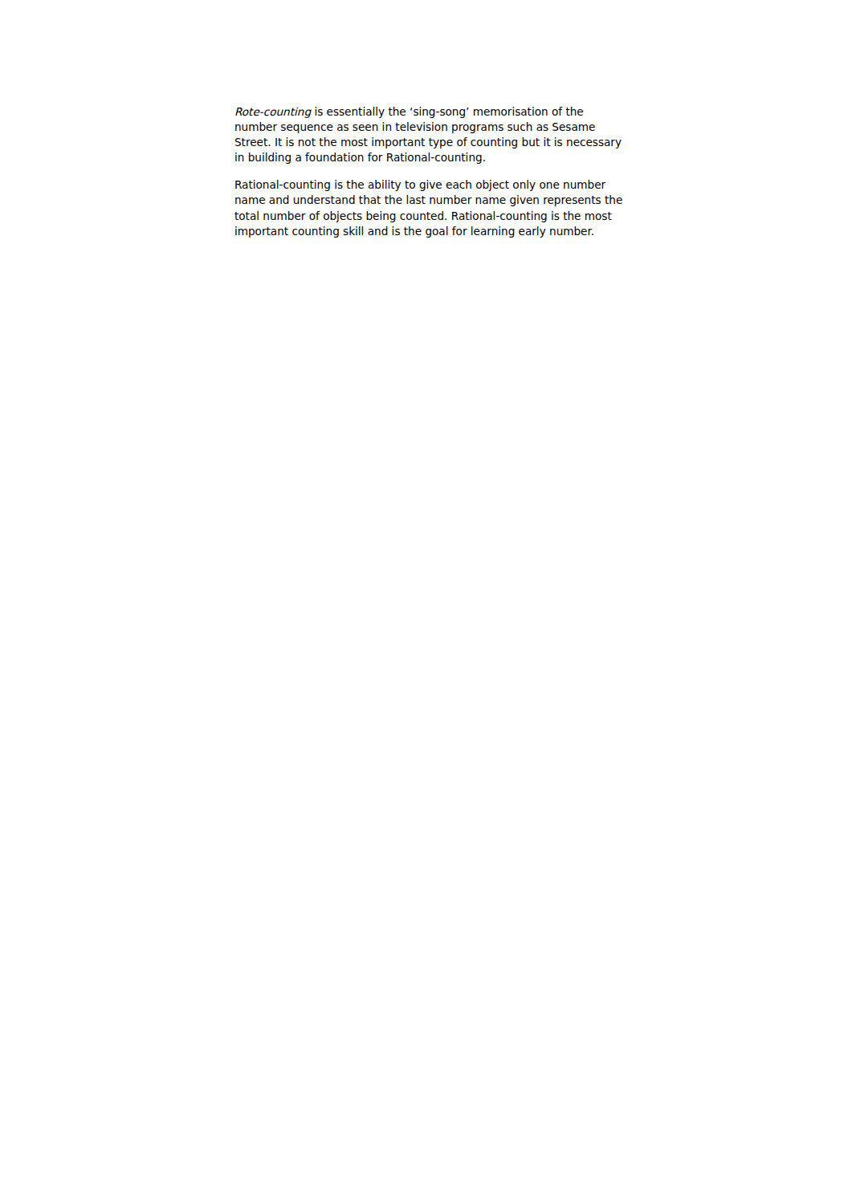Rote-counting is essentially the ‘sing-song’ memorisation of the number sequence as seen in television programs such as Sesame Street. It is not the most important type of counting but it is necessary in building a foundation for Rational-counting.
Rational-counting is the ability to give each object only one number name and understand that the last number name given represents the total number of objects being counted. Rational-counting is the most important counting skill and is the goal for learning early number.